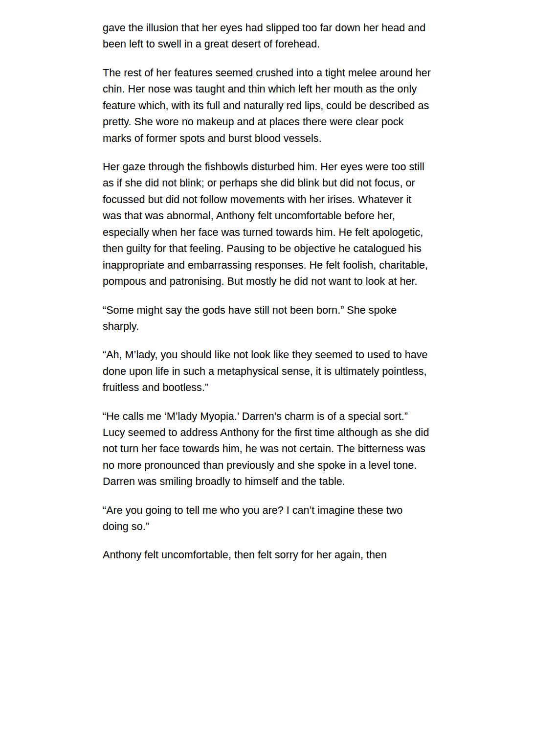gave the illusion that her eyes had slipped too far down her head and been left to swell in a great desert of forehead.
The rest of her features seemed crushed into a tight melee around her chin. Her nose was taught and thin which left her mouth as the only feature which, with its full and naturally red lips, could be described as pretty. She wore no makeup and at places there were clear pock marks of former spots and burst blood vessels.
Her gaze through the fishbowls disturbed him. Her eyes were too still as if she did not blink; or perhaps she did blink but did not focus, or focussed but did not follow movements with her irises. Whatever it was that was abnormal, Anthony felt uncomfortable before her, especially when her face was turned towards him. He felt apologetic, then guilty for that feeling. Pausing to be objective he catalogued his inappropriate and embarrassing responses. He felt foolish, charitable, pompous and patronising. But mostly he did not want to look at her.
“Some might say the gods have still not been born.” She spoke sharply.
“Ah, M’lady, you should like not look like they seemed to used to have done upon life in such a metaphysical sense, it is ultimately pointless, fruitless and bootless.”
“He calls me ‘M’lady Myopia.’ Darren’s charm is of a special sort.” Lucy seemed to address Anthony for the first time although as she did not turn her face towards him, he was not certain. The bitterness was no more pronounced than previously and she spoke in a level tone. Darren was smiling broadly to himself and the table.
“Are you going to tell me who you are? I can’t imagine these two doing so.”
Anthony felt uncomfortable, then felt sorry for her again, then